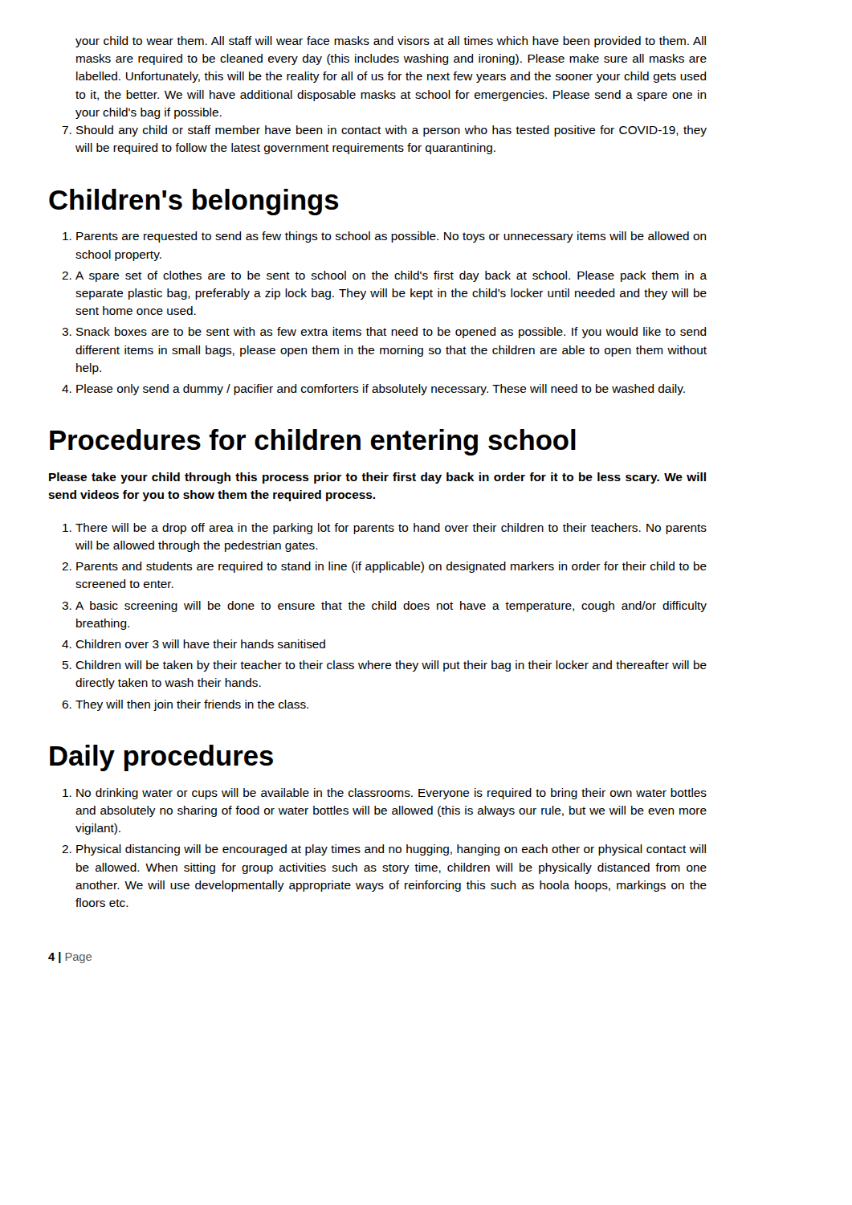your child to wear them. All staff will wear face masks and visors at all times which have been provided to them. All masks are required to be cleaned every day (this includes washing and ironing). Please make sure all masks are labelled. Unfortunately, this will be the reality for all of us for the next few years and the sooner your child gets used to it, the better. We will have additional disposable masks at school for emergencies. Please send a spare one in your child's bag if possible.
Should any child or staff member have been in contact with a person who has tested positive for COVID-19, they will be required to follow the latest government requirements for quarantining.
Children's belongings
Parents are requested to send as few things to school as possible. No toys or unnecessary items will be allowed on school property.
A spare set of clothes are to be sent to school on the child's first day back at school. Please pack them in a separate plastic bag, preferably a zip lock bag. They will be kept in the child's locker until needed and they will be sent home once used.
Snack boxes are to be sent with as few extra items that need to be opened as possible. If you would like to send different items in small bags, please open them in the morning so that the children are able to open them without help.
Please only send a dummy / pacifier and comforters if absolutely necessary. These will need to be washed daily.
Procedures for children entering school
Please take your child through this process prior to their first day back in order for it to be less scary. We will send videos for you to show them the required process.
There will be a drop off area in the parking lot for parents to hand over their children to their teachers. No parents will be allowed through the pedestrian gates.
Parents and students are required to stand in line (if applicable) on designated markers in order for their child to be screened to enter.
A basic screening will be done to ensure that the child does not have a temperature, cough and/or difficulty breathing.
Children over 3 will have their hands sanitised
Children will be taken by their teacher to their class where they will put their bag in their locker and thereafter will be directly taken to wash their hands.
They will then join their friends in the class.
Daily procedures
No drinking water or cups will be available in the classrooms. Everyone is required to bring their own water bottles and absolutely no sharing of food or water bottles will be allowed (this is always our rule, but we will be even more vigilant).
Physical distancing will be encouraged at play times and no hugging, hanging on each other or physical contact will be allowed. When sitting for group activities such as story time, children will be physically distanced from one another. We will use developmentally appropriate ways of reinforcing this such as hoola hoops, markings on the floors etc.
4 | Page